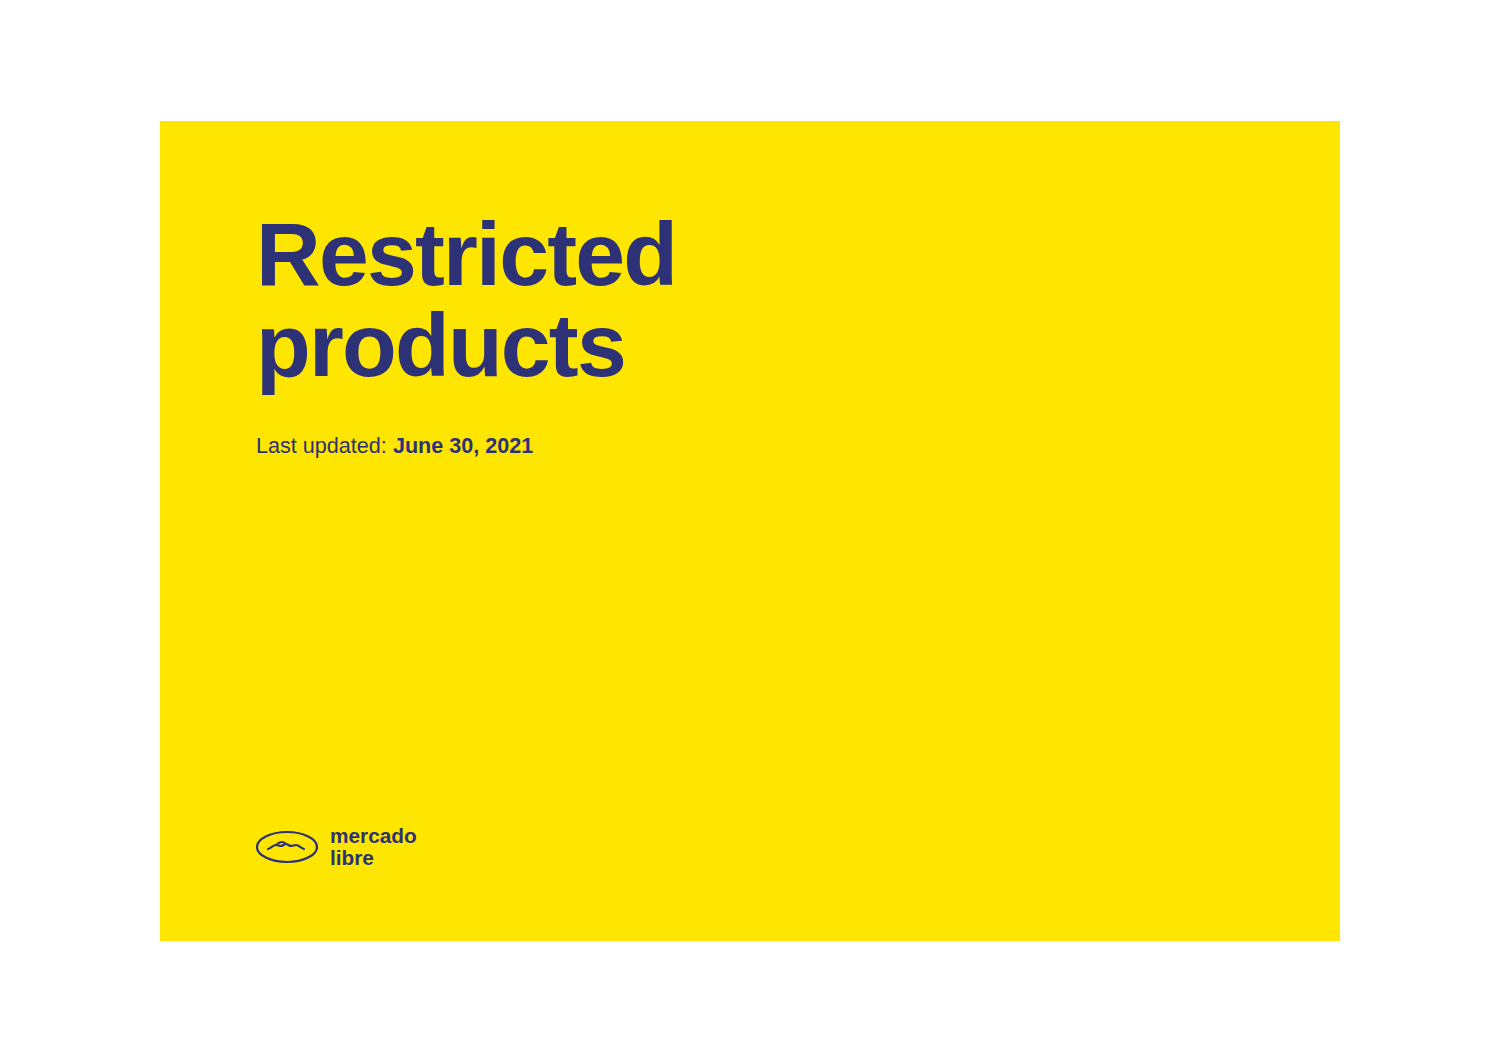Restricted products
Last updated: June 30, 2021
mercado
libre